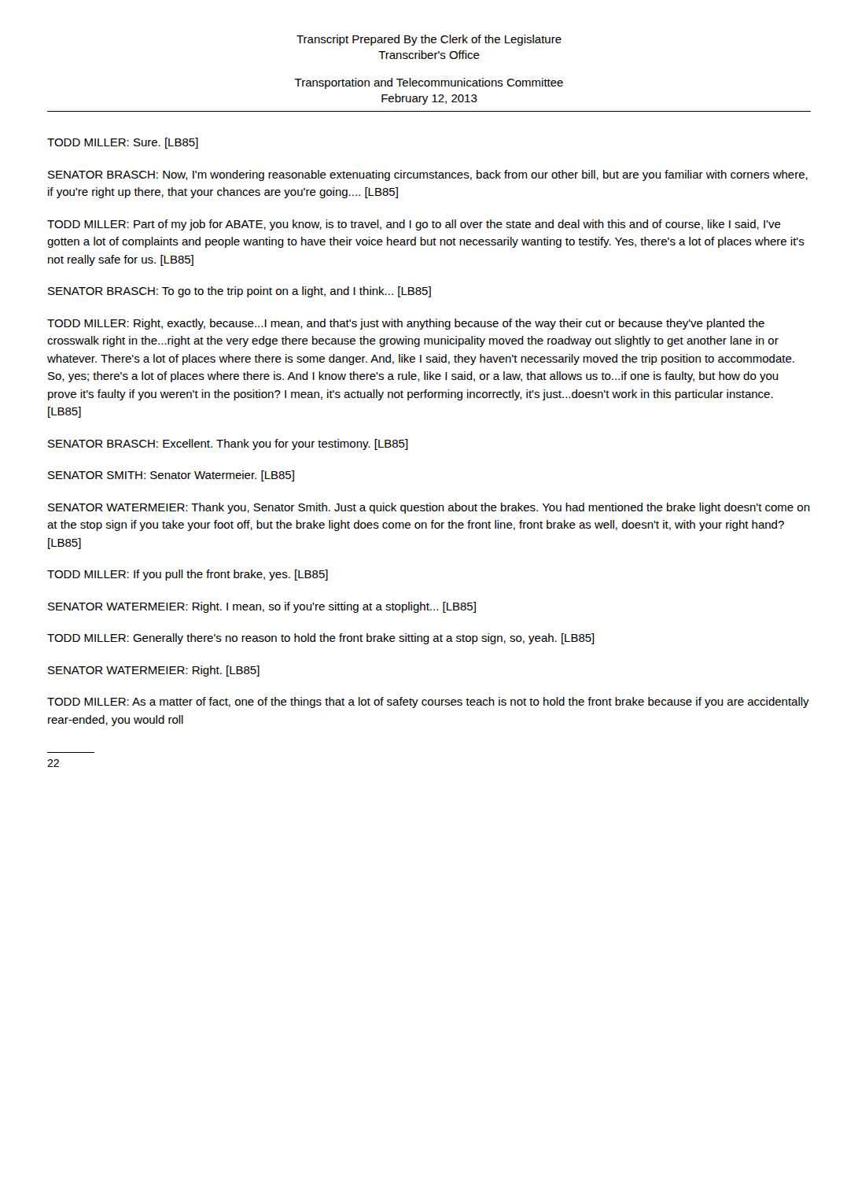Transcript Prepared By the Clerk of the Legislature
Transcriber's Office
Transportation and Telecommunications Committee
February 12, 2013
TODD MILLER: Sure. [LB85]
SENATOR BRASCH: Now, I'm wondering reasonable extenuating circumstances, back from our other bill, but are you familiar with corners where, if you're right up there, that your chances are you're going.... [LB85]
TODD MILLER: Part of my job for ABATE, you know, is to travel, and I go to all over the state and deal with this and of course, like I said, I've gotten a lot of complaints and people wanting to have their voice heard but not necessarily wanting to testify. Yes, there's a lot of places where it's not really safe for us. [LB85]
SENATOR BRASCH: To go to the trip point on a light, and I think... [LB85]
TODD MILLER: Right, exactly, because...I mean, and that's just with anything because of the way their cut or because they've planted the crosswalk right in the...right at the very edge there because the growing municipality moved the roadway out slightly to get another lane in or whatever. There's a lot of places where there is some danger. And, like I said, they haven't necessarily moved the trip position to accommodate. So, yes; there's a lot of places where there is. And I know there's a rule, like I said, or a law, that allows us to...if one is faulty, but how do you prove it's faulty if you weren't in the position? I mean, it's actually not performing incorrectly, it's just...doesn't work in this particular instance. [LB85]
SENATOR BRASCH: Excellent. Thank you for your testimony. [LB85]
SENATOR SMITH: Senator Watermeier. [LB85]
SENATOR WATERMEIER: Thank you, Senator Smith. Just a quick question about the brakes. You had mentioned the brake light doesn't come on at the stop sign if you take your foot off, but the brake light does come on for the front line, front brake as well, doesn't it, with your right hand? [LB85]
TODD MILLER: If you pull the front brake, yes. [LB85]
SENATOR WATERMEIER: Right. I mean, so if you're sitting at a stoplight... [LB85]
TODD MILLER: Generally there's no reason to hold the front brake sitting at a stop sign, so, yeah. [LB85]
SENATOR WATERMEIER: Right. [LB85]
TODD MILLER: As a matter of fact, one of the things that a lot of safety courses teach is not to hold the front brake because if you are accidentally rear-ended, you would roll
22